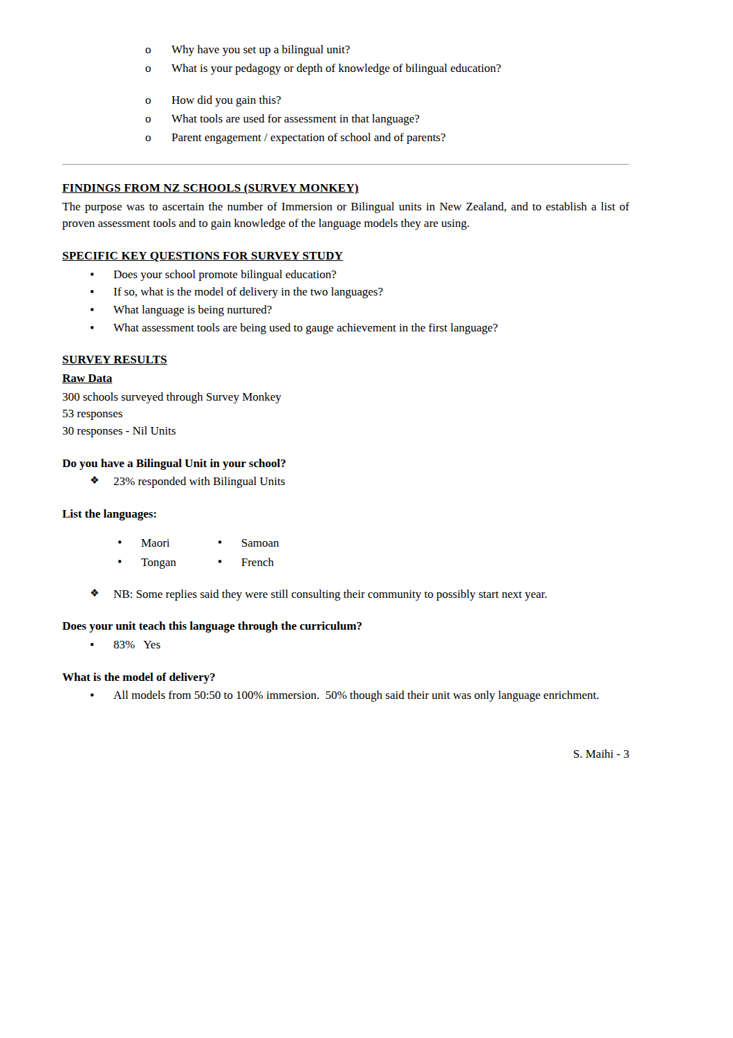Why have you set up a bilingual unit?
What is your pedagogy or depth of knowledge of bilingual education?
How did you gain this?
What tools are used for assessment in that language?
Parent engagement / expectation of school and of parents?
FINDINGS FROM NZ SCHOOLS (SURVEY MONKEY)
The purpose was to ascertain the number of Immersion or Bilingual units in New Zealand, and to establish a list of proven assessment tools and to gain knowledge of the language models they are using.
SPECIFIC KEY QUESTIONS FOR SURVEY STUDY
Does your school promote bilingual education?
If so, what is the model of delivery in the two languages?
What language is being nurtured?
What assessment tools are being used to gauge achievement in the first language?
SURVEY RESULTS
Raw Data
300 schools surveyed through Survey Monkey
53 responses
30 responses - Nil Units
Do you have a Bilingual Unit in your school?
23% responded with Bilingual Units
List the languages:
| Maori | Samoan |
| Tongan | French |
NB: Some replies said they were still consulting their community to possibly start next year.
Does your unit teach this language through the curriculum?
83% Yes
What is the model of delivery?
All models from 50:50 to 100% immersion. 50% though said their unit was only language enrichment.
S. Maihi - 3